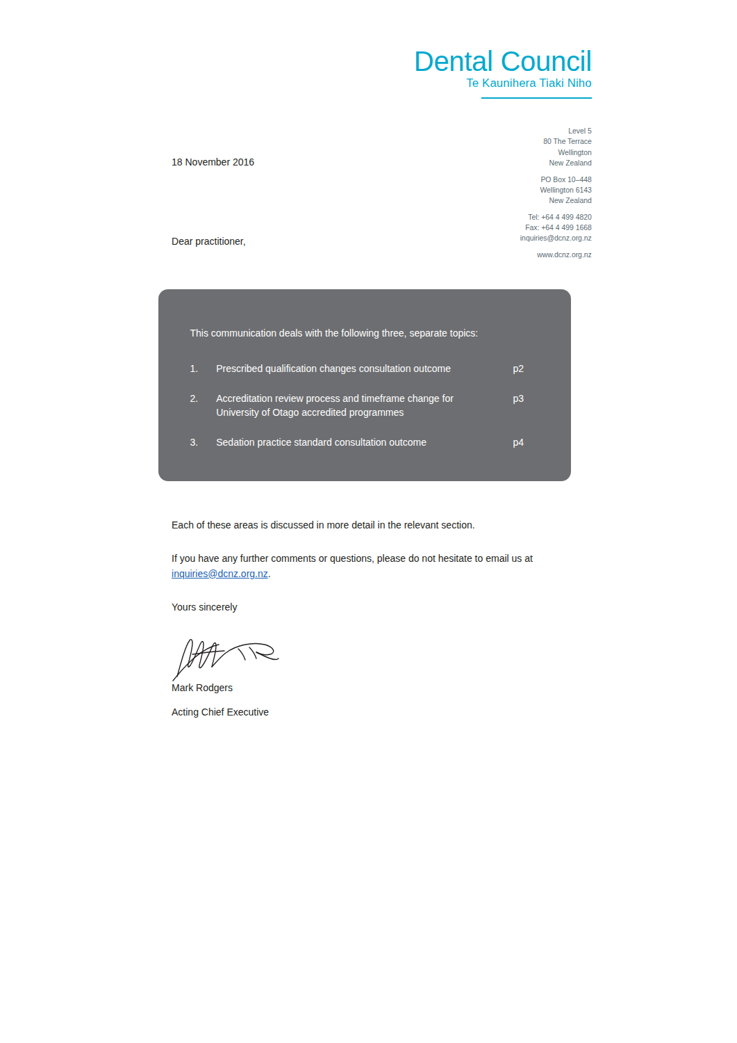Dental Council
Te Kaunihera Tiaki Niho
Level 5
80 The Terrace
Wellington
New Zealand
PO Box 10–448
Wellington 6143
New Zealand
Tel: +64 4 499 4820
Fax: +64 4 499 1668
inquiries@dcnz.org.nz
www.dcnz.org.nz
18 November 2016
Dear practitioner,
This communication deals with the following three, separate topics:
Prescribed qualification changes consultation outcome p2
Accreditation review process and timeframe change for University of Otago accredited programmes p3
Sedation practice standard consultation outcome p4
Each of these areas is discussed in more detail in the relevant section.
If you have any further comments or questions, please do not hesitate to email us at inquiries@dcnz.org.nz.
Yours sincerely
Mark Rodgers
Acting Chief Executive